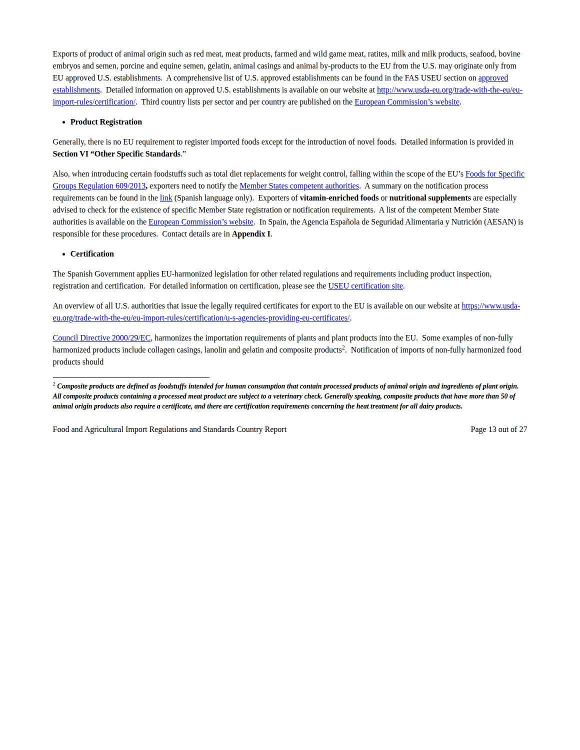Exports of product of animal origin such as red meat, meat products, farmed and wild game meat, ratites, milk and milk products, seafood, bovine embryos and semen, porcine and equine semen, gelatin, animal casings and animal by-products to the EU from the U.S. may originate only from EU approved U.S. establishments. A comprehensive list of U.S. approved establishments can be found in the FAS USEU section on approved establishments. Detailed information on approved U.S. establishments is available on our website at http://www.usda-eu.org/trade-with-the-eu/eu-import-rules/certification/. Third country lists per sector and per country are published on the European Commission’s website.
Product Registration
Generally, there is no EU requirement to register imported foods except for the introduction of novel foods. Detailed information is provided in Section VI “Other Specific Standards.”
Also, when introducing certain foodstuffs such as total diet replacements for weight control, falling within the scope of the EU’s Foods for Specific Groups Regulation 609/2013, exporters need to notify the Member States competent authorities. A summary on the notification process requirements can be found in the link (Spanish language only). Exporters of vitamin-enriched foods or nutritional supplements are especially advised to check for the existence of specific Member State registration or notification requirements. A list of the competent Member State authorities is available on the European Commission’s website. In Spain, the Agencia Española de Seguridad Alimentaria y Nutrición (AESAN) is responsible for these procedures. Contact details are in Appendix I.
Certification
The Spanish Government applies EU-harmonized legislation for other related regulations and requirements including product inspection, registration and certification. For detailed information on certification, please see the USEU certification site.
An overview of all U.S. authorities that issue the legally required certificates for export to the EU is available on our website at https://www.usda-eu.org/trade-with-the-eu/eu-import-rules/certification/u-s-agencies-providing-eu-certificates/.
Council Directive 2000/29/EC, harmonizes the importation requirements of plants and plant products into the EU. Some examples of non-fully harmonized products include collagen casings, lanolin and gelatin and composite products2. Notification of imports of non-fully harmonized food products should
2 Composite products are defined as foodstuffs intended for human consumption that contain processed products of animal origin and ingredients of plant origin. All composite products containing a processed meat product are subject to a veterinary check. Generally speaking, composite products that have more than 50 of animal origin products also require a certificate, and there are certification requirements concerning the heat treatment for all dairy products.
Food and Agricultural Import Regulations and Standards Country Report Page 13 out of 27